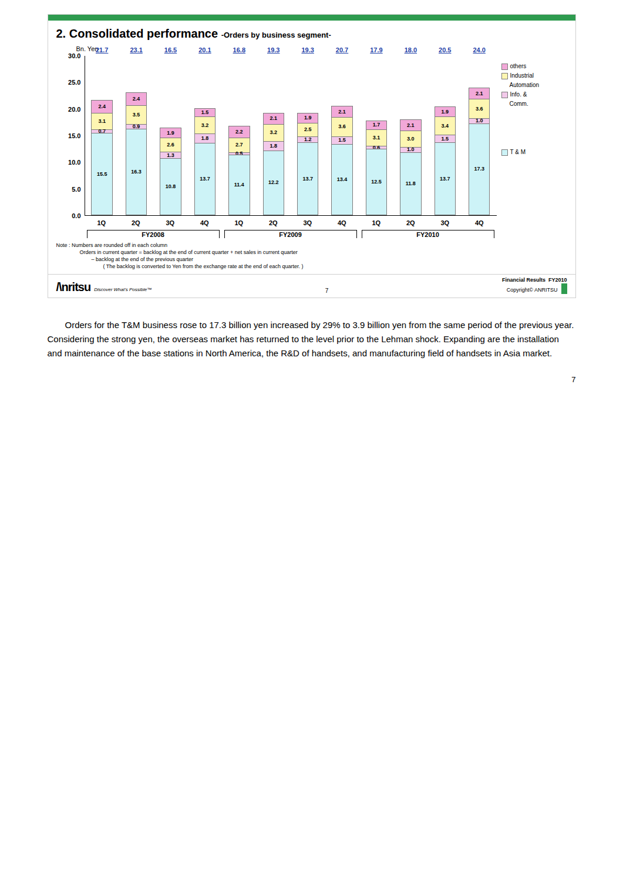2. Consolidated performance -Orders by business segment-
Bn. Yen
30.0 25.0 20.0 15.0 10.0 5.0 0.0
21.7
2.4
3.1
0.7
15.5
23.1
2.4
3.5
0.9
16.3
16.5
1.9
2.6
1.3
10.8
20.1
1.5
3.2
1.8
13.7
16.8
2.2
2.7
0.5
11.4
19.3
2.1
3.2
1.8
12.2
19.3
1.9
2.5
1.2
13.7
20.7
2.1
3.6
1.5
13.4
17.9
1.7
3.1
0.6
12.5
18.0
2.1
3.0
1.0
11.8
20.5
1.9
3.4
1.5
13.7
24.0
2.1
3.6
1.0
17.3
1Q 2Q 3Q 4Q 1Q 2Q 3Q 4Q 1Q 2Q 3Q 4Q
FY2008
FY2009
FY2010
others
Industrial
Automation
Info. &
Comm.
T & M
Note : Numbers are rounded off in each column
Orders in current quarter = backlog at the end of current quarter + net sales in current quarter
– backlog at the end of the previous quarter
( The backlog is converted to Yen from the exchange rate at the end of each quarter. )
/\nritsu Discover What's Possible™
7
Financial Results FY2010
Copyright© ANRITSU
Orders for the T&M business rose to 17.3 billion yen increased by 29% to 3.9 billion yen from the same period of the previous year. Considering the strong yen, the overseas market has returned to the level prior to the Lehman shock. Expanding are the installation and maintenance of the base stations in North America, the R&D of handsets, and manufacturing field of handsets in Asia market.
7